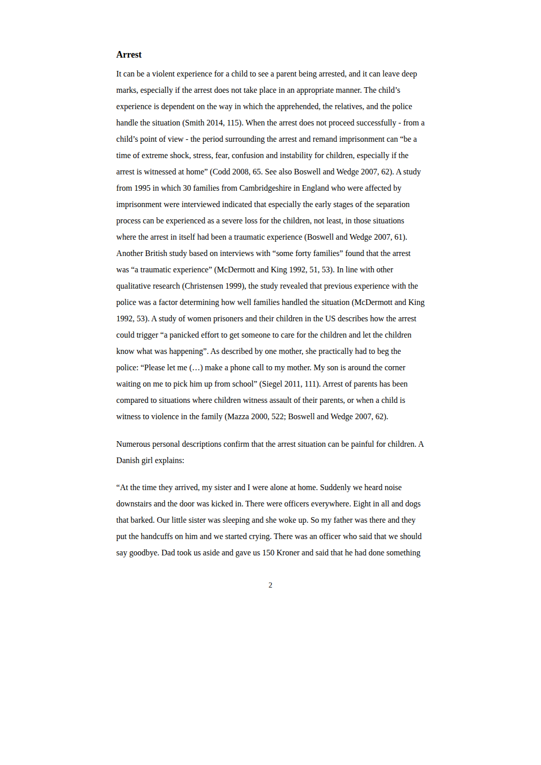Arrest
It can be a violent experience for a child to see a parent being arrested, and it can leave deep marks, especially if the arrest does not take place in an appropriate manner. The child’s experience is dependent on the way in which the apprehended, the relatives, and the police handle the situation (Smith 2014, 115). When the arrest does not proceed successfully - from a child’s point of view - the period surrounding the arrest and remand imprisonment can “be a time of extreme shock, stress, fear, confusion and instability for children, especially if the arrest is witnessed at home” (Codd 2008, 65. See also Boswell and Wedge 2007, 62). A study from 1995 in which 30 families from Cambridgeshire in England who were affected by imprisonment were interviewed indicated that especially the early stages of the separation process can be experienced as a severe loss for the children, not least, in those situations where the arrest in itself had been a traumatic experience (Boswell and Wedge 2007, 61). Another British study based on interviews with “some forty families” found that the arrest was “a traumatic experience” (McDermott and King 1992, 51, 53). In line with other qualitative research (Christensen 1999), the study revealed that previous experience with the police was a factor determining how well families handled the situation (McDermott and King 1992, 53). A study of women prisoners and their children in the US describes how the arrest could trigger “a panicked effort to get someone to care for the children and let the children know what was happening”. As described by one mother, she practically had to beg the police: “Please let me (…) make a phone call to my mother. My son is around the corner waiting on me to pick him up from school” (Siegel 2011, 111). Arrest of parents has been compared to situations where children witness assault of their parents, or when a child is witness to violence in the family (Mazza 2000, 522; Boswell and Wedge 2007, 62).
Numerous personal descriptions confirm that the arrest situation can be painful for children. A Danish girl explains:
“At the time they arrived, my sister and I were alone at home. Suddenly we heard noise downstairs and the door was kicked in. There were officers everywhere. Eight in all and dogs that barked. Our little sister was sleeping and she woke up. So my father was there and they put the handcuffs on him and we started crying. There was an officer who said that we should say goodbye. Dad took us aside and gave us 150 Kroner and said that he had done something
2